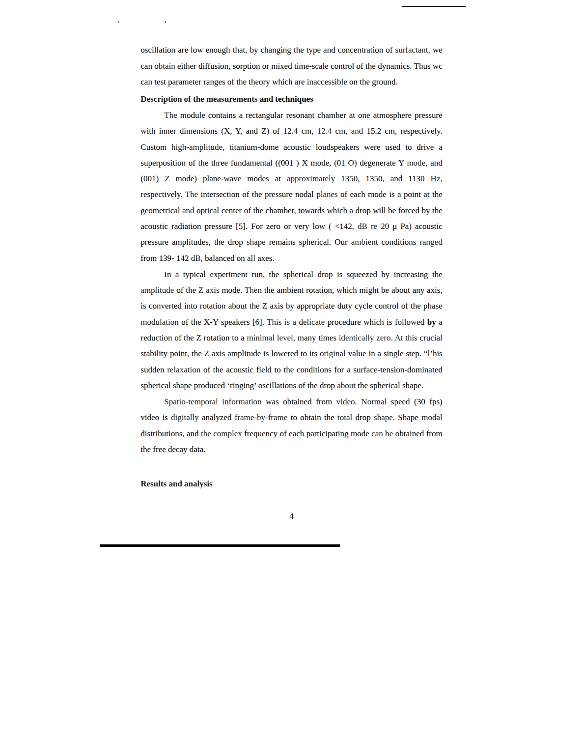. .
oscillation are low enough that, by changing the type and concentration of surfactant, we can obtain either diffusion, sorption or mixed time-scale control of the dynamics. Thus wc can test parameter ranges of the theory which are inaccessible on the ground.
Description of the measurements and techniques
The module contains a rectangular resonant chamber at one atmosphere pressure with inner dimensions (X, Y, and Z) of 12.4 cm, 12.4 cm, and 15.2 cm, respectively. Custom high-amplitude, titanium-dome acoustic loudspeakers were used to drive a superposition of the three fundamental ((001 ) X mode, (01 O) degenerate Y mode, and (001) Z mode) plane-wave modes at approximately 1350, 1350, and 1130 Hz, respectively. The intersection of the pressure nodal planes of each mode is a point at the geometrical and optical center of the chamber, towards which a drop will be forced by the acoustic radiation pressure [5]. For zero or very low ( <142, dB re 20 μ Pa) acoustic pressure amplitudes, the drop shape remains spherical. Our ambient conditions ranged from 139- 142 dB, balanced on all axes.
In a typical experiment run, the spherical drop is squeezed by increasing the amplitude of the Z axis mode. Then the ambient rotation, which might be about any axis, is converted into rotation about the Z axis by appropriate duty cycle control of the phase modulation of the X-Y speakers [6]. This is a delicate procedure which is followed by a reduction of the Z rotation to a minimal level, many times identically zero. At this crucial stability point, the Z axis amplitude is lowered to its original value in a single step. “l’his sudden relaxation of the acoustic field to the conditions for a surface-tension-dominated spherical shape produced ‘ringing’ oscillations of the drop about the spherical shape.
Spatio-temporal information was obtained from video. Normal speed (30 fps) video is digitally analyzed frame-by-frame to obtain the total drop shape. Shape modal distributions, and the complex frequency of each participating mode can be obtained from the free decay data.
Results and analysis
4